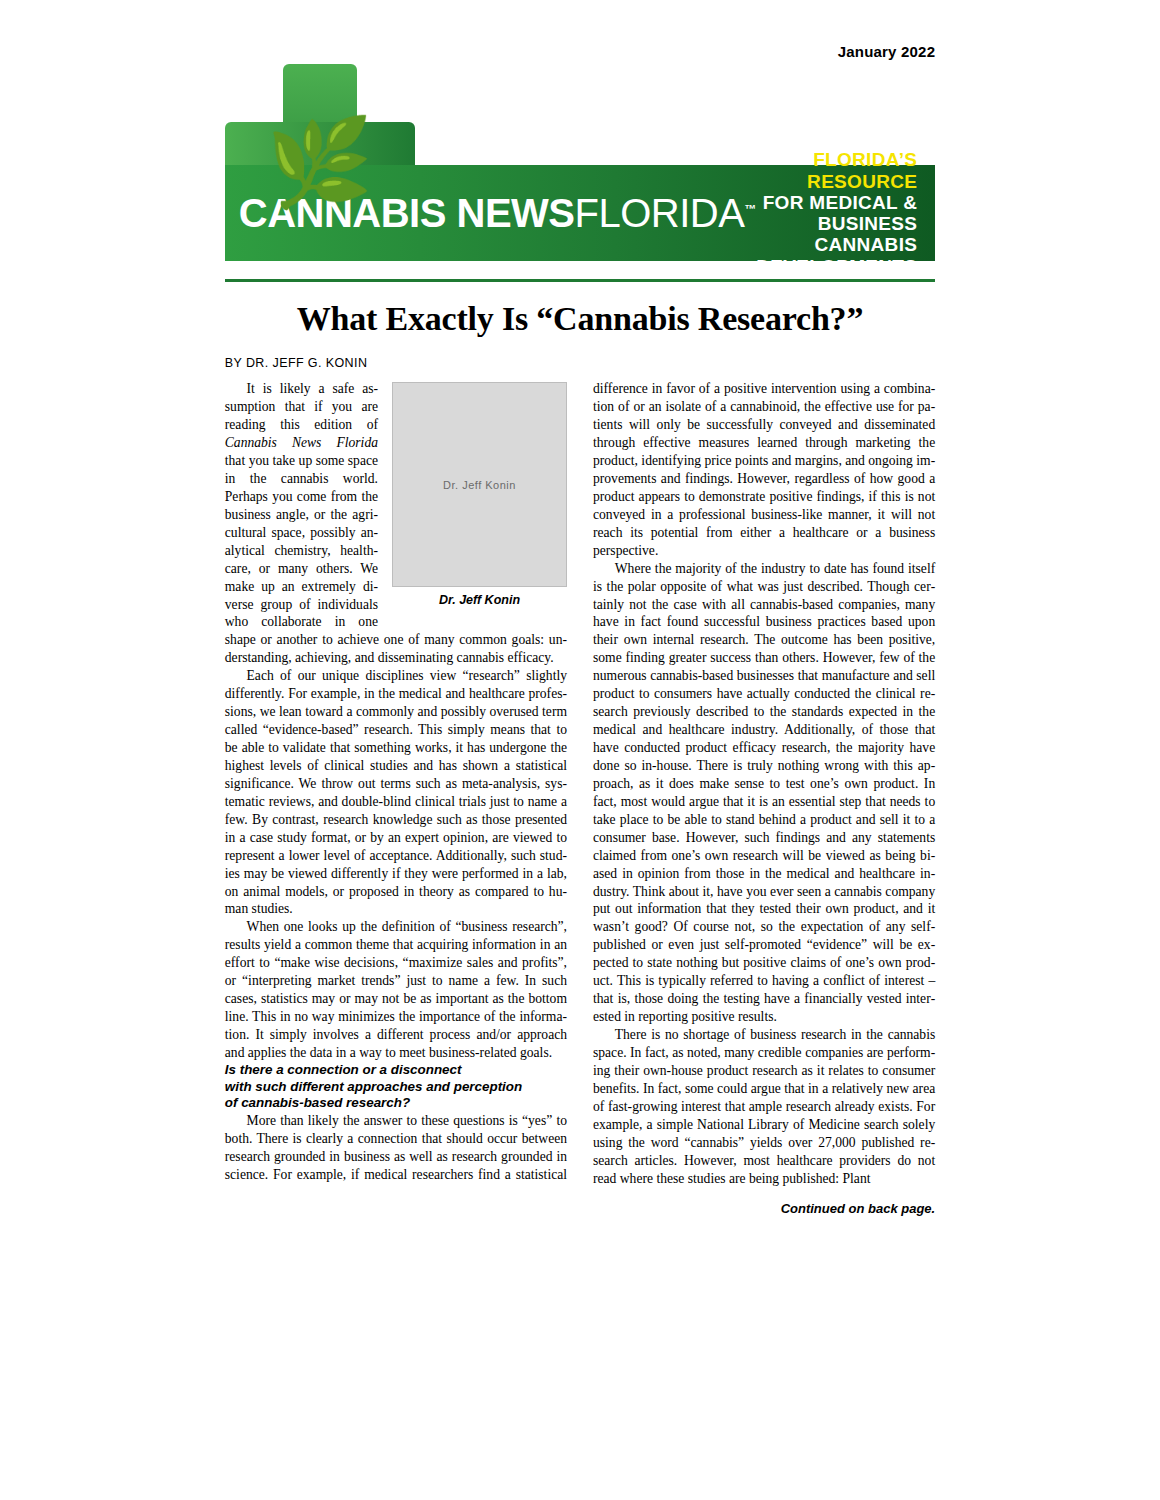January 2022
🌿
CANNABIS NEWS FLORIDA™
FLORIDA’S RESOURCE
FOR MEDICAL & BUSINESS
CANNABIS DEVELOPMENTS
What Exactly Is “Cannabis Research?”
BY DR. JEFF G. KONIN
Dr. Jeff Konin
Dr. Jeff Konin
It is likely a safe assumption that if you are reading this edition of Cannabis News Florida that you take up some space in the cannabis world. Perhaps you come from the business angle, or the agricultural space, possibly analytical chemistry, healthcare, or many others. We make up an extremely diverse group of individuals who collaborate in one shape or another to achieve one of many common goals: understanding, achieving, and disseminating cannabis efficacy.
Each of our unique disciplines view “research” slightly differently. For example, in the medical and healthcare professions, we lean toward a commonly and possibly overused term called “evidence-based” research. This simply means that to be able to validate that something works, it has undergone the highest levels of clinical studies and has shown a statistical significance. We throw out terms such as meta-analysis, systematic reviews, and double-blind clinical trials just to name a few. By contrast, research knowledge such as those presented in a case study format, or by an expert opinion, are viewed to represent a lower level of acceptance. Additionally, such studies may be viewed differently if they were performed in a lab, on animal models, or proposed in theory as compared to human studies.
When one looks up the definition of “business research”, results yield a common theme that acquiring information in an effort to “make wise decisions, “maximize sales and profits”, or “interpreting market trends” just to name a few. In such cases, statistics may or may not be as important as the bottom line. This in no way minimizes the importance of the information. It simply involves a different process and/or approach and applies the data in a way to meet business-related goals.
Is there a connection or a disconnect
with such different approaches and perception
of cannabis-based research?
More than likely the answer to these questions is “yes” to both. There is clearly a connection that should occur between research grounded in business as well as research grounded in science. For example, if medical researchers find a statistical difference in favor of a positive intervention using a combination of or an isolate of a cannabinoid, the effective use for patients will only be successfully conveyed and disseminated through effective measures learned through marketing the product, identifying price points and margins, and ongoing improvements and findings. However, regardless of how good a product appears to demonstrate positive findings, if this is not conveyed in a professional business-like manner, it will not reach its potential from either a healthcare or a business perspective.
Where the majority of the industry to date has found itself is the polar opposite of what was just described. Though certainly not the case with all cannabis-based companies, many have in fact found successful business practices based upon their own internal research. The outcome has been positive, some finding greater success than others. However, few of the numerous cannabis-based businesses that manufacture and sell product to consumers have actually conducted the clinical research previously described to the standards expected in the medical and healthcare industry. Additionally, of those that have conducted product efficacy research, the majority have done so in-house. There is truly nothing wrong with this approach, as it does make sense to test one’s own product. In fact, most would argue that it is an essential step that needs to take place to be able to stand behind a product and sell it to a consumer base. However, such findings and any statements claimed from one’s own research will be viewed as being biased in opinion from those in the medical and healthcare industry. Think about it, have you ever seen a cannabis company put out information that they tested their own product, and it wasn’t good? Of course not, so the expectation of any self-published or even just self-promoted “evidence” will be expected to state nothing but positive claims of one’s own product. This is typically referred to having a conflict of interest – that is, those doing the testing have a financially vested interested in reporting positive results.
There is no shortage of business research in the cannabis space. In fact, as noted, many credible companies are performing their own-house product research as it relates to consumer benefits. In fact, some could argue that in a relatively new area of fast-growing interest that ample research already exists. For example, a simple National Library of Medicine search solely using the word “cannabis” yields over 27,000 published research articles. However, most healthcare providers do not read where these studies are being published: Plant
Continued on back page.